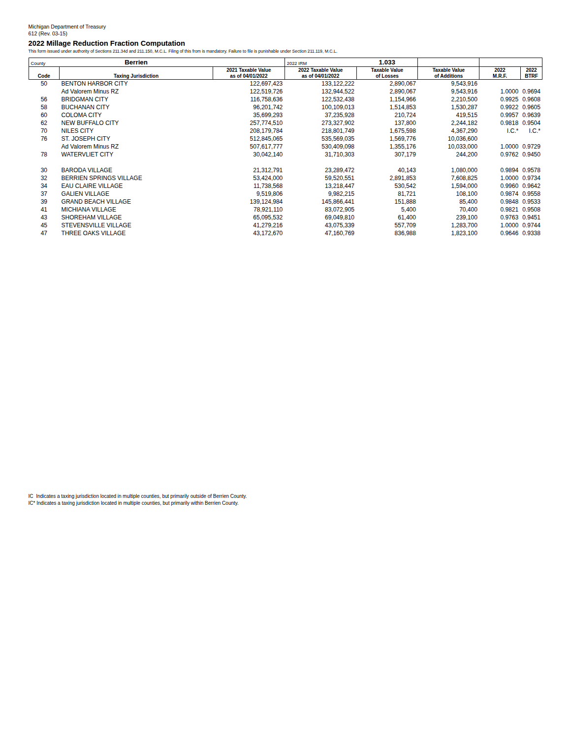Michigan Department of Treasury
612 (Rev. 03-15)
2022 Millage Reduction Fraction Computation
This form issued under authority of Sections 211.34d and 211.150, M.C.L. Filing of this from is mandatory. Failure to file is punishable under Section 211.119, M.C.L.
| County | Berrien | | 2022 IRM | 1.033 | | | |
| Code | Taxing Jurisdiction | 2021 Taxable Value as of 04/01/2022 | 2022 Taxable Value as of 04/01/2022 | Taxable Value of Losses | Taxable Value of Additions | 2022 M.R.F. | 2022 BTRF |
| 50 | BENTON HARBOR CITY | 122,697,423 | 133,122,222 | 2,890,067 | 9,543,916 | | |
| | Ad Valorem Minus RZ | 122,519,726 | 132,944,522 | 2,890,067 | 9,543,916 | 1.0000 | 0.9694 |
| 56 | BRIDGMAN CITY | 116,758,636 | 122,532,438 | 1,154,966 | 2,210,500 | 0.9925 | 0.9608 |
| 58 | BUCHANAN CITY | 96,201,742 | 100,109,013 | 1,514,853 | 1,530,287 | 0.9922 | 0.9605 |
| 60 | COLOMA CITY | 35,699,293 | 37,235,928 | 210,724 | 419,515 | 0.9957 | 0.9639 |
| 62 | NEW BUFFALO CITY | 257,774,510 | 273,327,902 | 137,800 | 2,244,182 | 0.9818 | 0.9504 |
| 70 | NILES CITY | 208,179,784 | 218,801,749 | 1,675,598 | 4,367,290 | I.C.* | I.C.* |
| 76 | ST. JOSEPH CITY | 512,845,065 | 535,569,035 | 1,569,776 | 10,036,600 | | |
| | Ad Valorem Minus RZ | 507,617,777 | 530,409,098 | 1,355,176 | 10,033,000 | 1.0000 | 0.9729 |
| 78 | WATERVLIET CITY | 30,042,140 | 31,710,303 | 307,179 | 244,200 | 0.9762 | 0.9450 |
| 30 | BARODA VILLAGE | 21,312,791 | 23,289,472 | 40,143 | 1,080,000 | 0.9894 | 0.9578 |
| 32 | BERRIEN SPRINGS VILLAGE | 53,424,000 | 59,520,551 | 2,891,853 | 7,608,825 | 1.0000 | 0.9734 |
| 34 | EAU CLAIRE VILLAGE | 11,738,568 | 13,218,447 | 530,542 | 1,594,000 | 0.9960 | 0.9642 |
| 37 | GALIEN VILLAGE | 9,519,806 | 9,982,215 | 81,721 | 108,100 | 0.9874 | 0.9558 |
| 39 | GRAND BEACH VILLAGE | 139,124,984 | 145,866,441 | 151,888 | 85,400 | 0.9848 | 0.9533 |
| 41 | MICHIANA VILLAGE | 78,921,110 | 83,072,905 | 5,400 | 70,400 | 0.9821 | 0.9508 |
| 43 | SHOREHAM VILLAGE | 65,095,532 | 69,049,810 | 61,400 | 239,100 | 0.9763 | 0.9451 |
| 45 | STEVENSVILLE VILLAGE | 41,279,216 | 43,075,339 | 557,709 | 1,283,700 | 1.0000 | 0.9744 |
| 47 | THREE OAKS VILLAGE | 43,172,670 | 47,160,769 | 836,988 | 1,823,100 | 0.9646 | 0.9338 |
IC Indicates a taxing jurisdiction located in multiple counties, but primarily outside of Berrien County.
IC* Indicates a taxing jurisdiction located in multiple counties, but primarily within Berrien County.